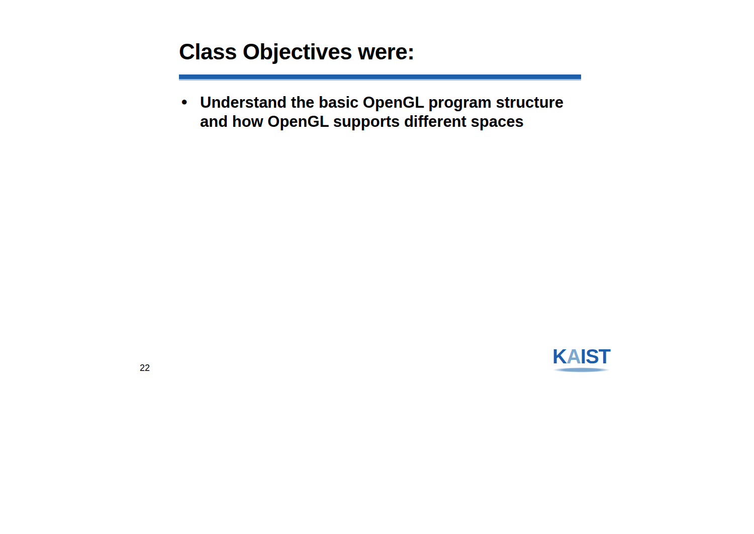Class Objectives were:
Understand the basic OpenGL program structure and how OpenGL supports different spaces
22
KAIST